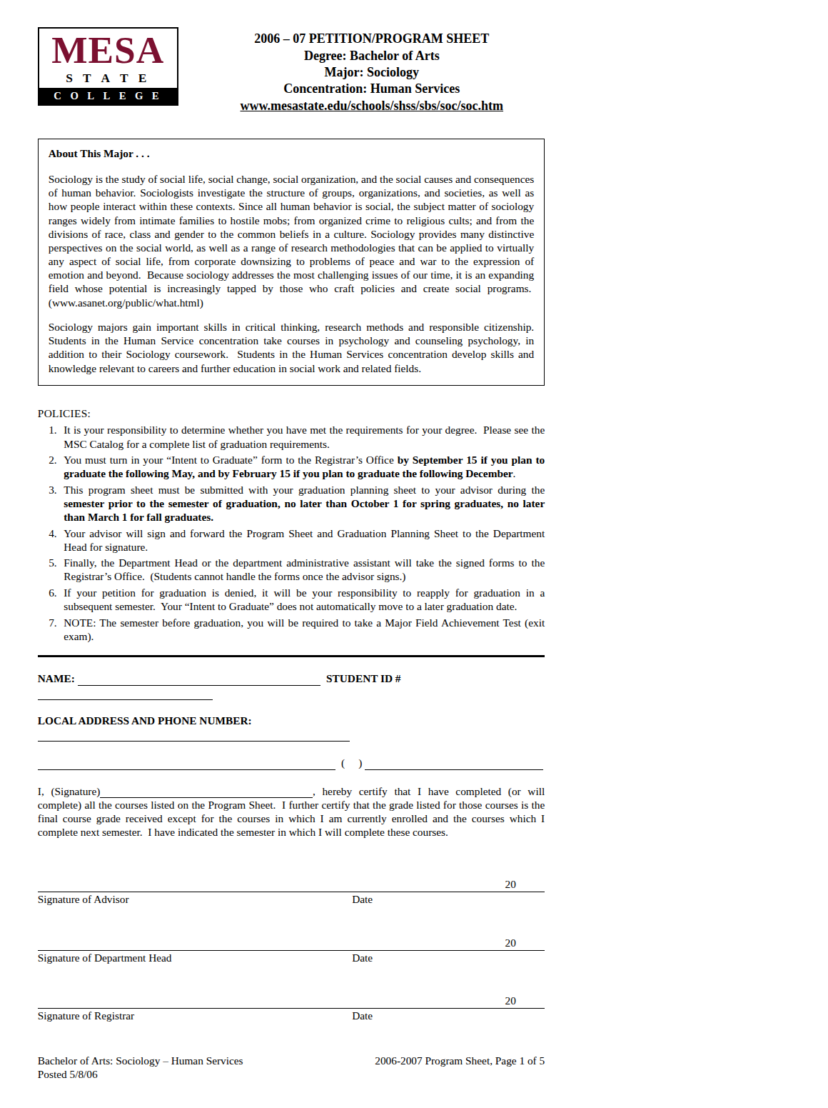MESA
S T A T E
C O L L E G E
2006 – 07 PETITION/PROGRAM SHEET
Degree: Bachelor of Arts
Major: Sociology
Concentration: Human Services
www.mesastate.edu/schools/shss/sbs/soc/soc.htm
About This Major . . .
Sociology is the study of social life, social change, social organization, and the social causes and consequences of human behavior. Sociologists investigate the structure of groups, organizations, and societies, as well as how people interact within these contexts. Since all human behavior is social, the subject matter of sociology ranges widely from intimate families to hostile mobs; from organized crime to religious cults; and from the divisions of race, class and gender to the common beliefs in a culture. Sociology provides many distinctive perspectives on the social world, as well as a range of research methodologies that can be applied to virtually any aspect of social life, from corporate downsizing to problems of peace and war to the expression of emotion and beyond. Because sociology addresses the most challenging issues of our time, it is an expanding field whose potential is increasingly tapped by those who craft policies and create social programs. (www.asanet.org/public/what.html)
Sociology majors gain important skills in critical thinking, research methods and responsible citizenship. Students in the Human Service concentration take courses in psychology and counseling psychology, in addition to their Sociology coursework. Students in the Human Services concentration develop skills and knowledge relevant to careers and further education in social work and related fields.
POLICIES:
It is your responsibility to determine whether you have met the requirements for your degree. Please see the MSC Catalog for a complete list of graduation requirements.
You must turn in your “Intent to Graduate” form to the Registrar’s Office by September 15 if you plan to graduate the following May, and by February 15 if you plan to graduate the following December.
This program sheet must be submitted with your graduation planning sheet to your advisor during the semester prior to the semester of graduation, no later than October 1 for spring graduates, no later than March 1 for fall graduates.
Your advisor will sign and forward the Program Sheet and Graduation Planning Sheet to the Department Head for signature.
Finally, the Department Head or the department administrative assistant will take the signed forms to the Registrar’s Office. (Students cannot handle the forms once the advisor signs.)
If your petition for graduation is denied, it will be your responsibility to reapply for graduation in a subsequent semester. Your “Intent to Graduate” does not automatically move to a later graduation date.
NOTE: The semester before graduation, you will be required to take a Major Field Achievement Test (exit exam).
NAME: STUDENT ID #
LOCAL ADDRESS AND PHONE NUMBER:
( )
I, (Signature) , hereby certify that I have completed (or will complete) all the courses listed on the Program Sheet. I further certify that the grade listed for those courses is the final course grade received except for the courses in which I am currently enrolled and the courses which I complete next semester. I have indicated the semester in which I will complete these courses.
| | 20 |
| Signature of Advisor | Date |
| | 20 |
| Signature of Department Head | Date |
| | 20 |
| Signature of Registrar | Date |
Bachelor of Arts: Sociology – Human Services
Posted 5/8/06
2006-2007 Program Sheet, Page 1 of 5